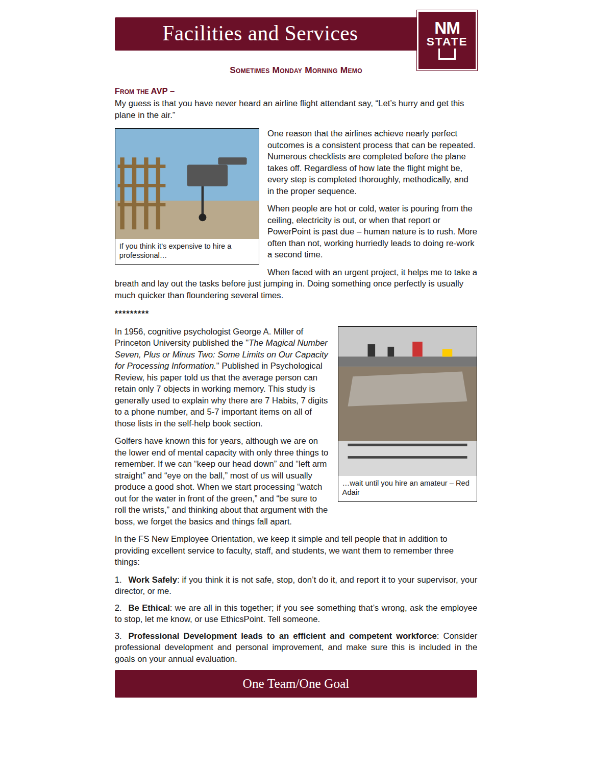Facilities and Services
NM STATE
Sometimes Monday Morning Memo
From the AVP –
My guess is that you have never heard an airline flight attendant say, “Let’s hurry and get this plane in the air.”
If you think it’s expensive to hire a professional…
One reason that the airlines achieve nearly perfect outcomes is a consistent process that can be repeated. Numerous checklists are completed before the plane takes off. Regardless of how late the flight might be, every step is completed thoroughly, methodically, and in the proper sequence.
When people are hot or cold, water is pouring from the ceiling, electricity is out, or when that report or PowerPoint is past due – human nature is to rush. More often than not, working hurriedly leads to doing re-work a second time.
When faced with an urgent project, it helps me to take a breath and lay out the tasks before just jumping in. Doing something once perfectly is usually much quicker than floundering several times.
*********
…wait until you hire an amateur – Red Adair
In 1956, cognitive psychologist George A. Miller of Princeton University published the "The Magical Number Seven, Plus or Minus Two: Some Limits on Our Capacity for Processing Information." Published in Psychological Review, his paper told us that the average person can retain only 7 objects in working memory. This study is generally used to explain why there are 7 Habits, 7 digits to a phone number, and 5-7 important items on all of those lists in the self-help book section.
Golfers have known this for years, although we are on the lower end of mental capacity with only three things to remember. If we can “keep our head down” and “left arm straight” and “eye on the ball,” most of us will usually produce a good shot. When we start processing “watch out for the water in front of the green,” and “be sure to roll the wrists,” and thinking about that argument with the boss, we forget the basics and things fall apart.
In the FS New Employee Orientation, we keep it simple and tell people that in addition to providing excellent service to faculty, staff, and students, we want them to remember three things:
Work Safely: if you think it is not safe, stop, don’t do it, and report it to your supervisor, your director, or me.
Be Ethical: we are all in this together; if you see something that’s wrong, ask the employee to stop, let me know, or use EthicsPoint. Tell someone.
Professional Development leads to an efficient and competent workforce: Consider professional development and personal improvement, and make sure this is included in the goals on your annual evaluation.
One Team/One Goal